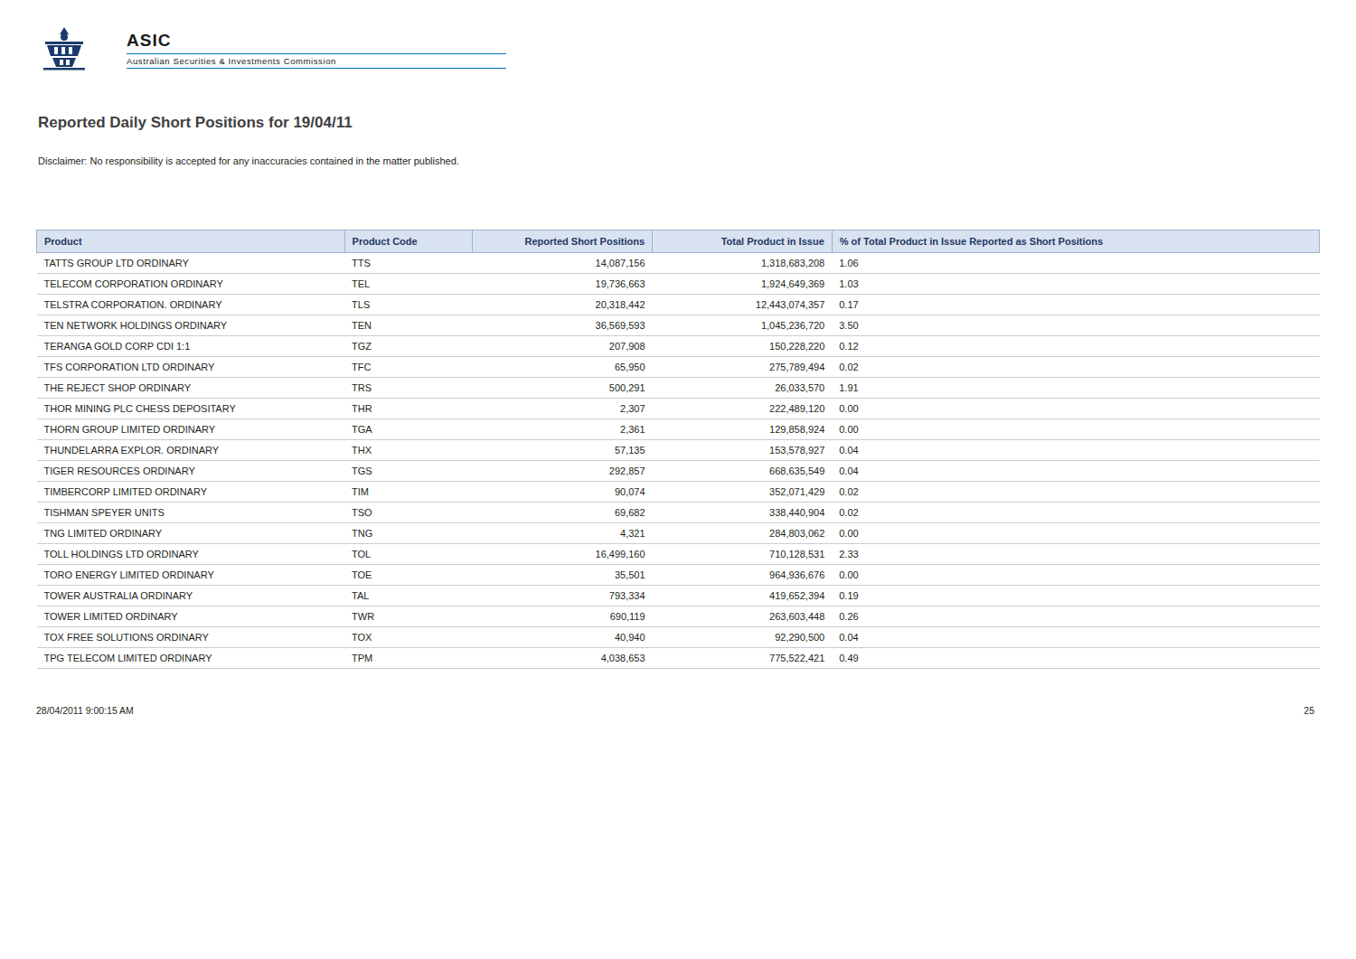ASIC
Australian Securities & Investments Commission
Reported Daily Short Positions for 19/04/11
Disclaimer: No responsibility is accepted for any inaccuracies contained in the matter published.
| Product | Product Code | Reported Short Positions | Total Product in Issue | % of Total Product in Issue Reported as Short Positions |
| --- | --- | --- | --- | --- |
| TATTS GROUP LTD ORDINARY | TTS | 14,087,156 | 1,318,683,208 | 1.06 |
| TELECOM CORPORATION ORDINARY | TEL | 19,736,663 | 1,924,649,369 | 1.03 |
| TELSTRA CORPORATION. ORDINARY | TLS | 20,318,442 | 12,443,074,357 | 0.17 |
| TEN NETWORK HOLDINGS ORDINARY | TEN | 36,569,593 | 1,045,236,720 | 3.50 |
| TERANGA GOLD CORP CDI 1:1 | TGZ | 207,908 | 150,228,220 | 0.12 |
| TFS CORPORATION LTD ORDINARY | TFC | 65,950 | 275,789,494 | 0.02 |
| THE REJECT SHOP ORDINARY | TRS | 500,291 | 26,033,570 | 1.91 |
| THOR MINING PLC CHESS DEPOSITARY | THR | 2,307 | 222,489,120 | 0.00 |
| THORN GROUP LIMITED ORDINARY | TGA | 2,361 | 129,858,924 | 0.00 |
| THUNDELARRA EXPLOR. ORDINARY | THX | 57,135 | 153,578,927 | 0.04 |
| TIGER RESOURCES ORDINARY | TGS | 292,857 | 668,635,549 | 0.04 |
| TIMBERCORP LIMITED ORDINARY | TIM | 90,074 | 352,071,429 | 0.02 |
| TISHMAN SPEYER UNITS | TSO | 69,682 | 338,440,904 | 0.02 |
| TNG LIMITED ORDINARY | TNG | 4,321 | 284,803,062 | 0.00 |
| TOLL HOLDINGS LTD ORDINARY | TOL | 16,499,160 | 710,128,531 | 2.33 |
| TORO ENERGY LIMITED ORDINARY | TOE | 35,501 | 964,936,676 | 0.00 |
| TOWER AUSTRALIA ORDINARY | TAL | 793,334 | 419,652,394 | 0.19 |
| TOWER LIMITED ORDINARY | TWR | 690,119 | 263,603,448 | 0.26 |
| TOX FREE SOLUTIONS ORDINARY | TOX | 40,940 | 92,290,500 | 0.04 |
| TPG TELECOM LIMITED ORDINARY | TPM | 4,038,653 | 775,522,421 | 0.49 |
28/04/2011 9:00:15 AM
25